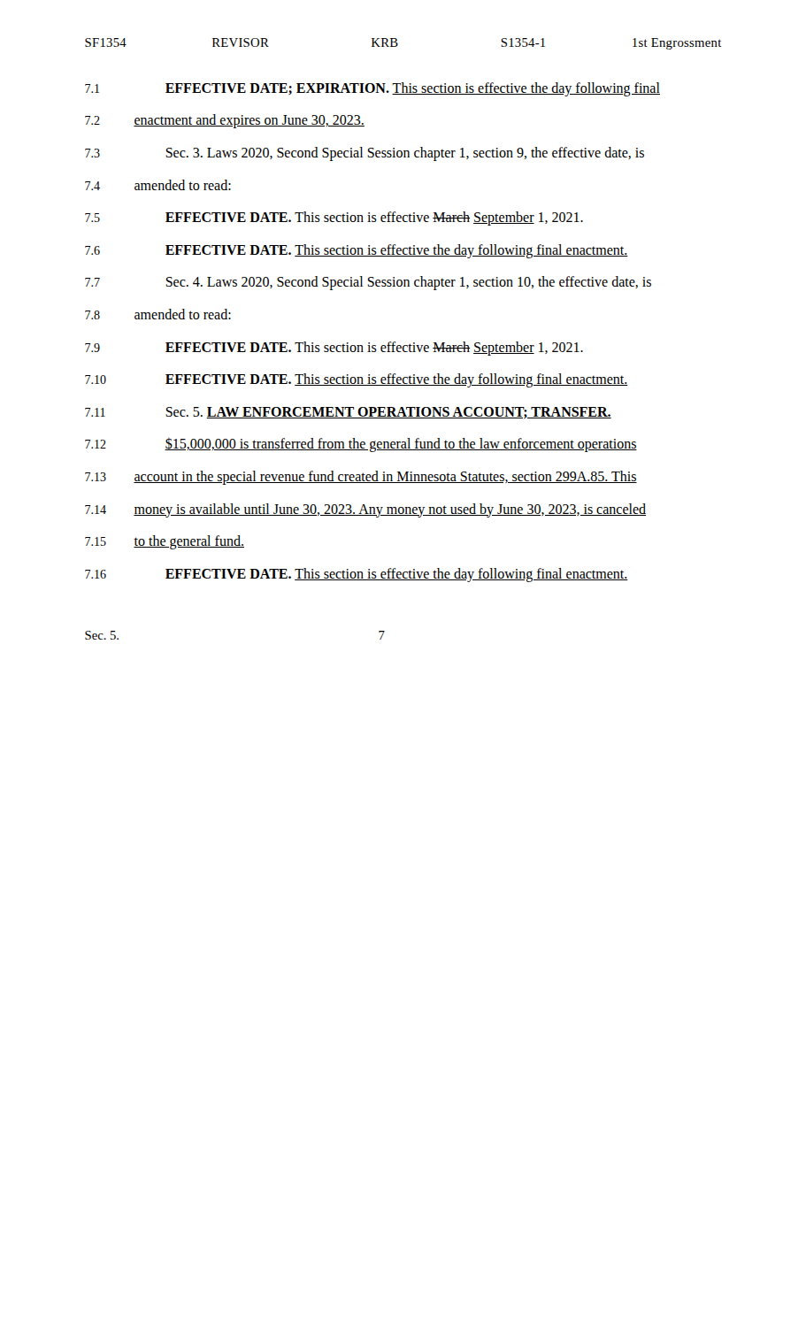SF1354 REVISOR KRB S1354-1 1st Engrossment
7.1
EFFECTIVE DATE; EXPIRATION. This section is effective the day following final
7.2
enactment and expires on June 30, 2023.
7.3
Sec. 3. Laws 2020, Second Special Session chapter 1, section 9, the effective date, is
7.4
amended to read:
7.5
EFFECTIVE DATE. This section is effective March September 1, 2021.
7.6
EFFECTIVE DATE. This section is effective the day following final enactment.
7.7
Sec. 4. Laws 2020, Second Special Session chapter 1, section 10, the effective date, is
7.8
amended to read:
7.9
EFFECTIVE DATE. This section is effective March September 1, 2021.
7.10
EFFECTIVE DATE. This section is effective the day following final enactment.
7.11
Sec. 5. LAW ENFORCEMENT OPERATIONS ACCOUNT; TRANSFER.
7.12
$15,000,000 is transferred from the general fund to the law enforcement operations
7.13
account in the special revenue fund created in Minnesota Statutes, section 299A.85. This
7.14
money is available until June 30, 2023. Any money not used by June 30, 2023, is canceled
7.15
to the general fund.
7.16
EFFECTIVE DATE. This section is effective the day following final enactment.
Sec. 5.
7